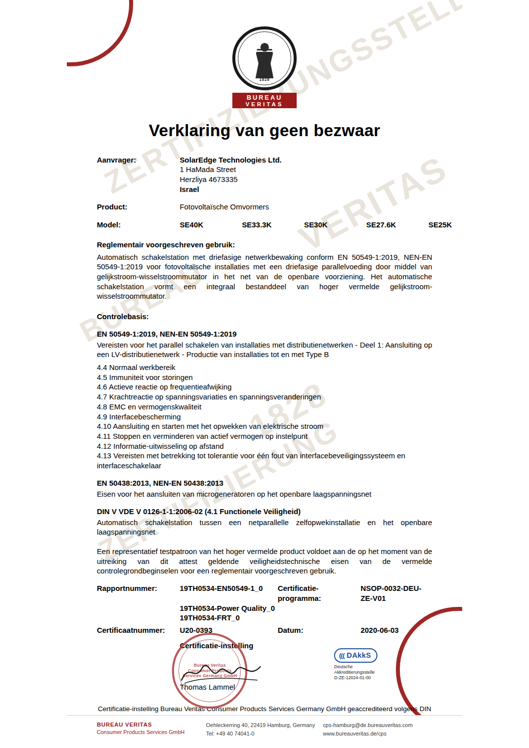ZERTIFIZIERUNGSSTELLE
VERITAS
BUREAU
1828
ZERTIFIZIERUNG
1828
BUREAUVERITAS
Verklaring van geen bezwaar
Aanvrager:
SolarEdge Technologies Ltd. 1 HaMada Street Herzliya 4673335 Israel
Product:
Fotovoltaïsche Omvormers
Model:
SE40K SE33.3K SE30K SE27.6K SE25K
Reglementair voorgeschreven gebruik:
Automatisch schakelstation met driefasige netwerkbewaking conform EN 50549-1:2019, NEN-EN 50549-1:2019 voor fotovoltaïsche installaties met een driefasige parallelvoeding door middel van gelijkstroom-wisselstroommutator in het net van de openbare voorziening. Het automatische schakelstation vormt een integraal bestanddeel van hoger vermelde gelijkstroom-wisselstroommutator.
Controlebasis:
EN 50549-1:2019, NEN-EN 50549-1:2019
Vereisten voor het parallel schakelen van installaties met distributienetwerken - Deel 1: Aansluiting op een LV-distributienetwerk - Productie van installaties tot en met Type B
4.4 Normaal werkbereik
4.5 Immuniteit voor storingen
4.6 Actieve reactie op frequentieafwijking
4.7 Krachtreactie op spanningsvariaties en spanningsveranderingen
4.8 EMC en vermogenskwaliteit
4.9 Interfacebescherming
4.10 Aansluiting en starten met het opwekken van elektrische stroom
4.11 Stoppen en verminderen van actief vermogen op instelpunt
4.12 Informatie-uitwisseling op afstand
4.13 Vereisten met betrekking tot tolerantie voor één fout van interfacebeveiligingssysteem en interfaceschakelaar
EN 50438:2013, NEN-EN 50438:2013
Eisen voor het aansluiten van microgeneratoren op het openbare laagspanningsnet
DIN V VDE V 0126-1-1:2006-02 (4.1 Functionele Veiligheid)
Automatisch schakelstation tussen een netparallelle zelfopwekinstallatie en het openbare laagspanningsnet
Een representatief testpatroon van het hoger vermelde product voldoet aan de op het moment van de uitreiking van dit attest geldende veiligheidstechnische eisen van de vermelde controlegrondbeginselen voor een reglementair voorgeschreven gebruik.
Rapportnummer:
19TH0534-EN50549-1_0
Certificatie-programma:
NSOP-0032-DEU-ZE-V01
19TH0534-Power Quality_0
19TH0534-FRT_0
Certificaatnummer:
U20-0393
Datum:
2020-06-03
Certificatie-instelling
Bureau Veritas
Consumer Products
Services Germany GmbH
Thomas Lammel
(((DAkkS
Deutsche
Akkreditierungsstelle
D-ZE-12024-01-00
Certificatie-instelling Bureau Veritas Consumer Products Services Germany GmbH geaccrediteerd volgens DIN EN ISO/IEC 17065
Een gedeeltelijke weergave van het certificaat vereist de schriftelijke goedkeuring van Bureau Veritas Consumer Products Services Germany GmbH
BUREAU VERITAS
Consumer Products Services GmbH
Oehleckerring 40, 22419 Hamburg, Germany
Tel: +49 40 74041-0
cps-hamburg@de.bureauveritas.com
www.bureauveritas.de/cps